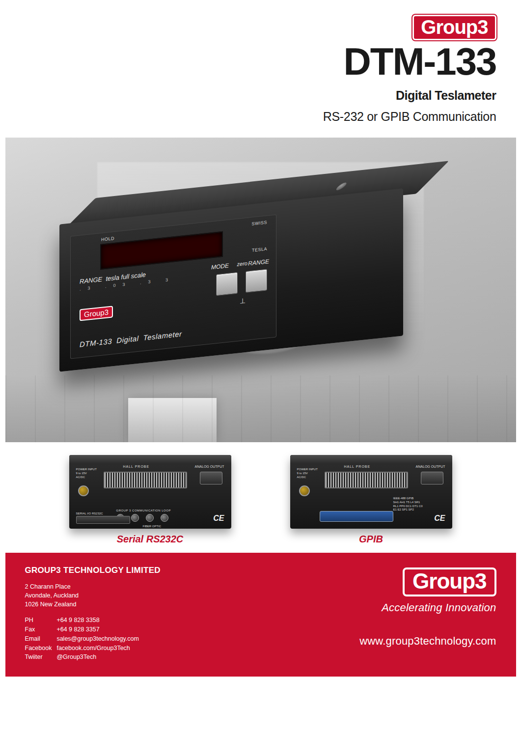Group3
DTM-133
Digital Teslameter
RS-232 or GPIB Communication
HOLD FILTER SWISS TESLA
RANGE tesla full scale
.3 .03 .3 3
MODE
zero
RANGE
⊥
Group3
DTM-133 Digital Teslameter
POWER INPUT
9 to 15V
AC/DC
HALL PROBE
ANALOG OUTPUT
GROUP 3 COMMUNICATION LOOP
SERIAL I/O RS232C
FIBER OPTIC
CE
Serial RS232C
POWER INPUT
9 to 15V
AC/DC
HALL PROBE
ANALOG OUTPUT
IEEE-488 GPIB
SH1 AH1 T5 L4 SR1
RL1 PP0 DC1 DT1 C0
E1 E2 SP1 SP2
CE
GPIB
GROUP3 TECHNOLOGY LIMITED
2 Charann Place
Avondale, Auckland
1026 New Zealand
| PH | +64 9 828 3358 |
| Fax | +64 9 828 3357 |
| Email | sales@group3technology.com |
| Facebook | facebook.com/Group3Tech |
| Twiiter | @Group3Tech |
Group3
Accelerating Innovation
www.group3technology.com